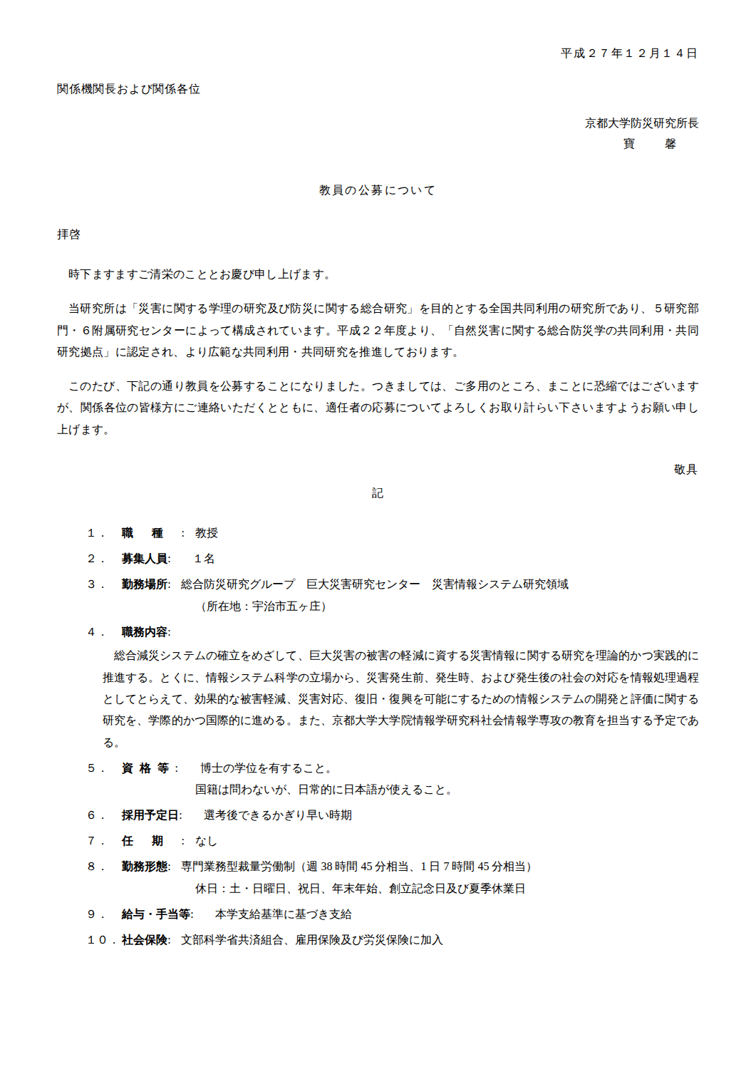平成２７年１２月１４日
関係機関長および関係各位
京都大学防災研究所長
寶　馨
教員の公募について
拝啓
時下ますますご清栄のこととお慶び申し上げます。
当研究所は「災害に関する学理の研究及び防災に関する総合研究」を目的とする全国共同利用の研究所であり、５研究部門・６附属研究センターによって構成されています。平成２２年度より、「自然災害に関する総合防災学の共同利用・共同研究拠点」に認定され、より広範な共同利用・共同研究を推進しております。
このたび、下記の通り教員を公募することになりました。つきましては、ご多用のところ、まことに恐縮ではございますが、関係各位の皆様方にご連絡いただくとともに、適任者の応募についてよろしくお取り計らい下さいますようお願い申し上げます。
敬具
記
１．職種: 教授
２．募集人員:　１名
３．勤務場所: 総合防災研究グループ　巨大災害研究センター　災害情報システム研究領域
（所在地：宇治市五ヶ庄）
４．職務内容:
総合減災システムの確立をめざして、巨大災害の被害の軽減に資する災害情報に関する研究を理論的かつ実践的に推進する。とくに、情報システム科学の立場から、災害発生前、発生時、および発生後の社会の対応を情報処理過程としてとらえて、効果的な被害軽減、災害対応、復旧・復興を可能にするための情報システムの開発と評価に関する研究を、学際的かつ国際的に進める。また、京都大学大学院情報学研究科社会情報学専攻の教育を担当する予定である。
５．資格等:　博士の学位を有すること。
国籍は問わないが、日常的に日本語が使えること。
６．採用予定日:　選考後できるかぎり早い時期
７．任期: なし
８．勤務形態: 専門業務型裁量労働制（週 38 時間 45 分相当、1 日 7 時間 45 分相当）
休日：土・日曜日、祝日、年末年始、創立記念日及び夏季休業日
９．給与・手当等:　本学支給基準に基づき支給
１０．社会保険: 文部科学省共済組合、雇用保険及び労災保険に加入